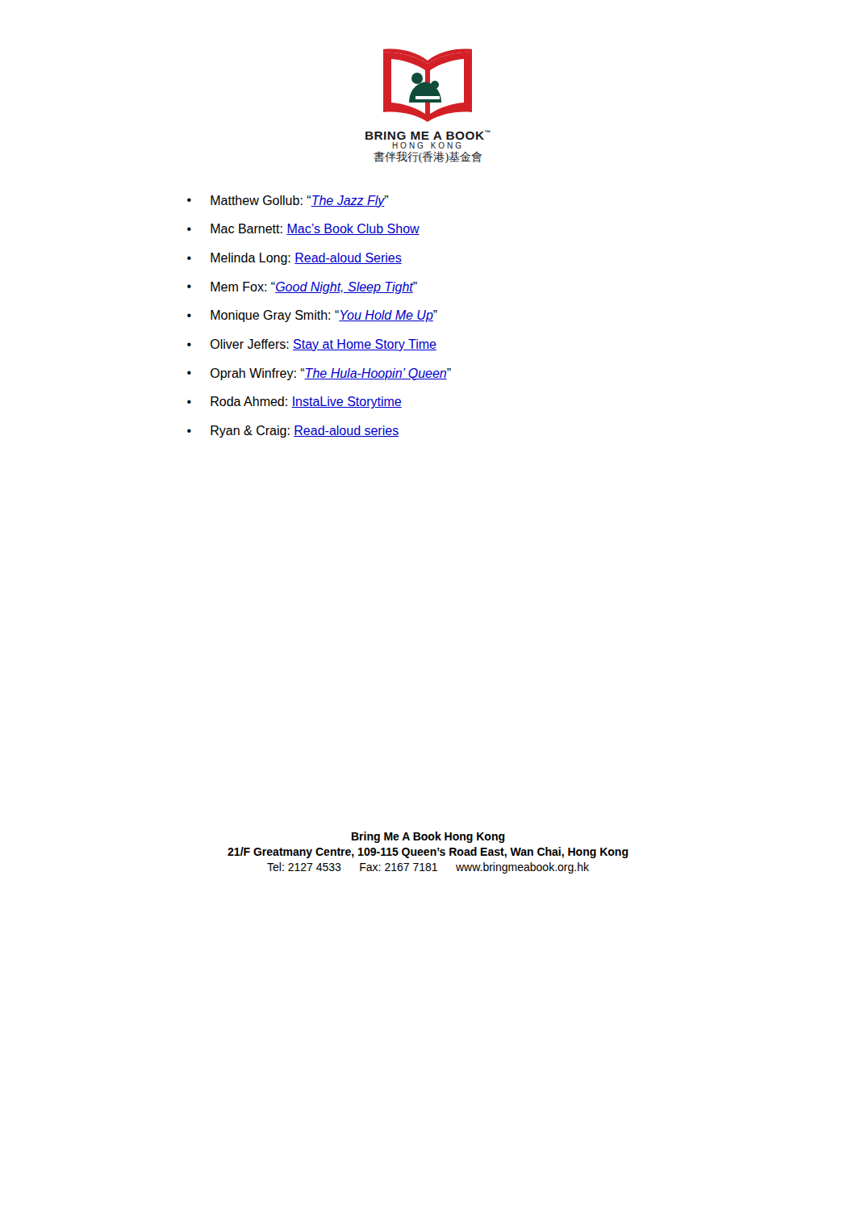BRING ME A BOOK™
HONG KONG
書伴我行(香港)基金會
Matthew Gollub: “The Jazz Fly”
Mac Barnett: Mac’s Book Club Show
Melinda Long: Read-aloud Series
Mem Fox: “Good Night, Sleep Tight”
Monique Gray Smith: “You Hold Me Up”
Oliver Jeffers: Stay at Home Story Time
Oprah Winfrey: “The Hula-Hoopin’ Queen”
Roda Ahmed: InstaLive Storytime
Ryan & Craig: Read-aloud series
Bring Me A Book Hong Kong
21/F Greatmany Centre, 109-115 Queen’s Road East, Wan Chai, Hong Kong
Tel: 2127 4533 Fax: 2167 7181 www.bringmeabook.org.hk